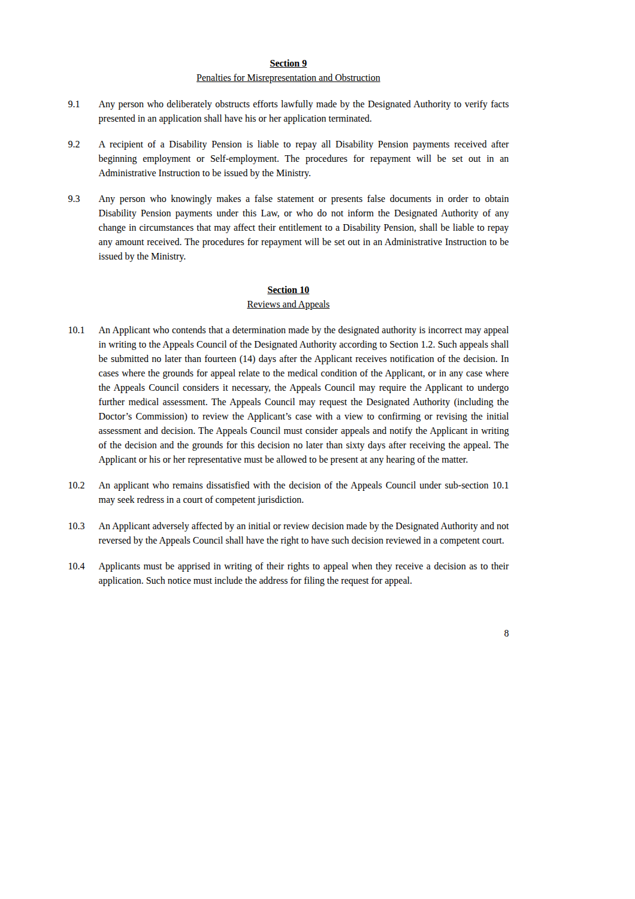Section 9 Penalties for Misrepresentation and Obstruction
9.1 Any person who deliberately obstructs efforts lawfully made by the Designated Authority to verify facts presented in an application shall have his or her application terminated.
9.2 A recipient of a Disability Pension is liable to repay all Disability Pension payments received after beginning employment or Self-employment. The procedures for repayment will be set out in an Administrative Instruction to be issued by the Ministry.
9.3 Any person who knowingly makes a false statement or presents false documents in order to obtain Disability Pension payments under this Law, or who do not inform the Designated Authority of any change in circumstances that may affect their entitlement to a Disability Pension, shall be liable to repay any amount received. The procedures for repayment will be set out in an Administrative Instruction to be issued by the Ministry.
Section 10 Reviews and Appeals
10.1 An Applicant who contends that a determination made by the designated authority is incorrect may appeal in writing to the Appeals Council of the Designated Authority according to Section 1.2. Such appeals shall be submitted no later than fourteen (14) days after the Applicant receives notification of the decision. In cases where the grounds for appeal relate to the medical condition of the Applicant, or in any case where the Appeals Council considers it necessary, the Appeals Council may require the Applicant to undergo further medical assessment. The Appeals Council may request the Designated Authority (including the Doctor’s Commission) to review the Applicant’s case with a view to confirming or revising the initial assessment and decision. The Appeals Council must consider appeals and notify the Applicant in writing of the decision and the grounds for this decision no later than sixty days after receiving the appeal. The Applicant or his or her representative must be allowed to be present at any hearing of the matter.
10.2 An applicant who remains dissatisfied with the decision of the Appeals Council under sub-section 10.1 may seek redress in a court of competent jurisdiction.
10.3 An Applicant adversely affected by an initial or review decision made by the Designated Authority and not reversed by the Appeals Council shall have the right to have such decision reviewed in a competent court.
10.4 Applicants must be apprised in writing of their rights to appeal when they receive a decision as to their application. Such notice must include the address for filing the request for appeal.
8